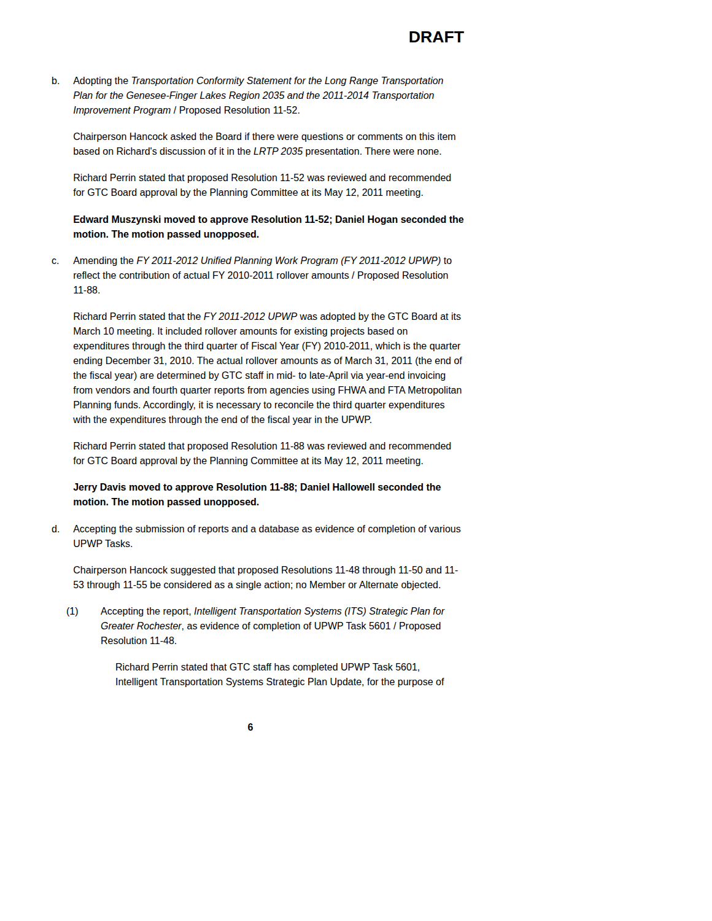DRAFT
b.
Adopting the Transportation Conformity Statement for the Long Range Transportation Plan for the Genesee-Finger Lakes Region 2035 and the 2011-2014 Transportation Improvement Program / Proposed Resolution 11-52.
Chairperson Hancock asked the Board if there were questions or comments on this item based on Richard's discussion of it in the LRTP 2035 presentation. There were none.
Richard Perrin stated that proposed Resolution 11-52 was reviewed and recommended for GTC Board approval by the Planning Committee at its May 12, 2011 meeting.
Edward Muszynski moved to approve Resolution 11-52; Daniel Hogan seconded the motion. The motion passed unopposed.
c.
Amending the FY 2011-2012 Unified Planning Work Program (FY 2011-2012 UPWP) to reflect the contribution of actual FY 2010-2011 rollover amounts / Proposed Resolution 11-88.
Richard Perrin stated that the FY 2011-2012 UPWP was adopted by the GTC Board at its March 10 meeting. It included rollover amounts for existing projects based on expenditures through the third quarter of Fiscal Year (FY) 2010-2011, which is the quarter ending December 31, 2010. The actual rollover amounts as of March 31, 2011 (the end of the fiscal year) are determined by GTC staff in mid- to late-April via year-end invoicing from vendors and fourth quarter reports from agencies using FHWA and FTA Metropolitan Planning funds. Accordingly, it is necessary to reconcile the third quarter expenditures with the expenditures through the end of the fiscal year in the UPWP.
Richard Perrin stated that proposed Resolution 11-88 was reviewed and recommended for GTC Board approval by the Planning Committee at its May 12, 2011 meeting.
Jerry Davis moved to approve Resolution 11-88; Daniel Hallowell seconded the motion. The motion passed unopposed.
d.
Accepting the submission of reports and a database as evidence of completion of various UPWP Tasks.
Chairperson Hancock suggested that proposed Resolutions 11-48 through 11-50 and 11-53 through 11-55 be considered as a single action; no Member or Alternate objected.
(1)
Accepting the report, Intelligent Transportation Systems (ITS) Strategic Plan for Greater Rochester, as evidence of completion of UPWP Task 5601 / Proposed Resolution 11-48.
Richard Perrin stated that GTC staff has completed UPWP Task 5601, Intelligent Transportation Systems Strategic Plan Update, for the purpose of
6